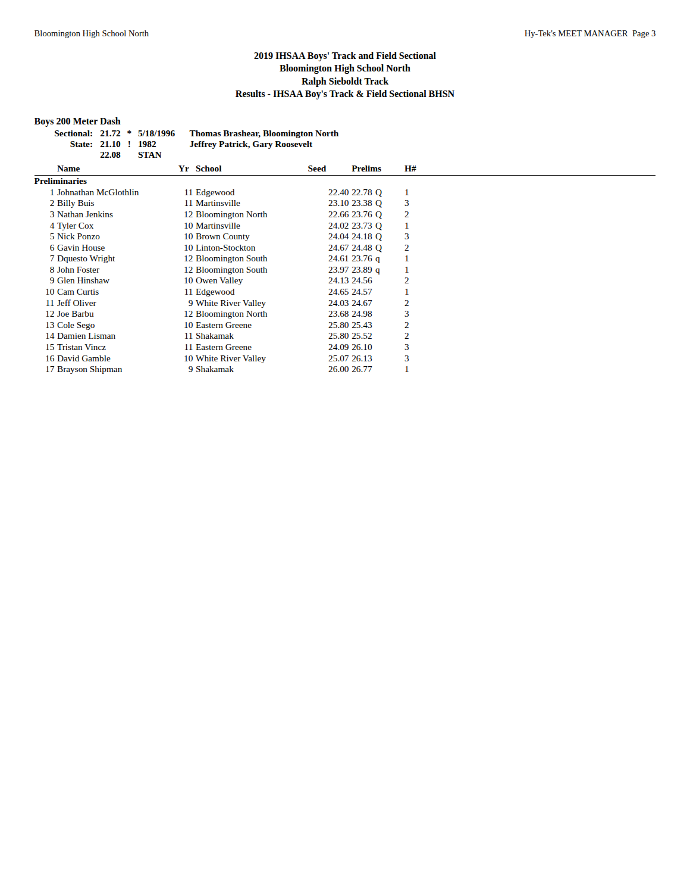Bloomington High School North Hy-Tek's MEET MANAGER Page 3
2019 IHSAA Boys' Track and Field Sectional
Bloomington High School North
Ralph Sieboldt Track
Results - IHSAA Boy's Track & Field Sectional BHSN
Boys 200 Meter Dash
| Sectional: | 21.72 | * | 5/18/1996 | Thomas Brashear, Bloomington North |
| State: | 21.10 | ! | 1982 | Jeffrey Patrick, Gary Roosevelt |
| | 22.08 | | STAN | |
| | Name | Yr | School | Seed | Prelims | H# |
| --- | --- | --- | --- | --- | --- | --- |
| Preliminaries |
| 1 | Johnathan McGlothlin | 11 | Edgewood | 22.40 | 22.78 Q | 1 |
| 2 | Billy Buis | 11 | Martinsville | 23.10 | 23.38 Q | 3 |
| 3 | Nathan Jenkins | 12 | Bloomington North | 22.66 | 23.76 Q | 2 |
| 4 | Tyler Cox | 10 | Martinsville | 24.02 | 23.73 Q | 1 |
| 5 | Nick Ponzo | 10 | Brown County | 24.04 | 24.18 Q | 3 |
| 6 | Gavin House | 10 | Linton-Stockton | 24.67 | 24.48 Q | 2 |
| 7 | Dquesto Wright | 12 | Bloomington South | 24.61 | 23.76 q | 1 |
| 8 | John Foster | 12 | Bloomington South | 23.97 | 23.89 q | 1 |
| 9 | Glen Hinshaw | 10 | Owen Valley | 24.13 | 24.56 | 2 |
| 10 | Cam Curtis | 11 | Edgewood | 24.65 | 24.57 | 1 |
| 11 | Jeff Oliver | 9 | White River Valley | 24.03 | 24.67 | 2 |
| 12 | Joe Barbu | 12 | Bloomington North | 23.68 | 24.98 | 3 |
| 13 | Cole Sego | 10 | Eastern Greene | 25.80 | 25.43 | 2 |
| 14 | Damien Lisman | 11 | Shakamak | 25.80 | 25.52 | 2 |
| 15 | Tristan Vincz | 11 | Eastern Greene | 24.09 | 26.10 | 3 |
| 16 | David Gamble | 10 | White River Valley | 25.07 | 26.13 | 3 |
| 17 | Brayson Shipman | 9 | Shakamak | 26.00 | 26.77 | 1 |